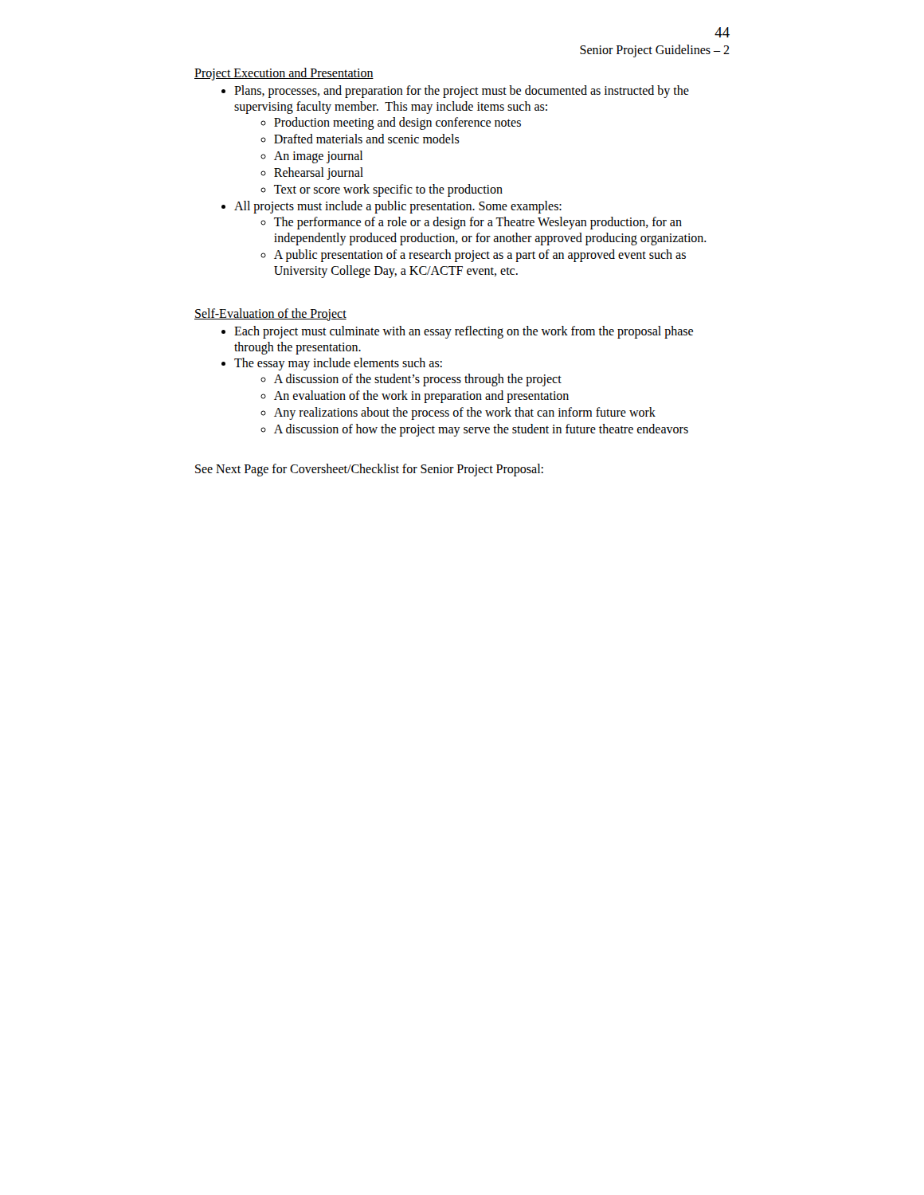44
Senior Project Guidelines – 2
Project Execution and Presentation
Plans, processes, and preparation for the project must be documented as instructed by the supervising faculty member. This may include items such as:
Production meeting and design conference notes
Drafted materials and scenic models
An image journal
Rehearsal journal
Text or score work specific to the production
All projects must include a public presentation. Some examples:
The performance of a role or a design for a Theatre Wesleyan production, for an independently produced production, or for another approved producing organization.
A public presentation of a research project as a part of an approved event such as University College Day, a KC/ACTF event, etc.
Self-Evaluation of the Project
Each project must culminate with an essay reflecting on the work from the proposal phase through the presentation.
The essay may include elements such as:
A discussion of the student’s process through the project
An evaluation of the work in preparation and presentation
Any realizations about the process of the work that can inform future work
A discussion of how the project may serve the student in future theatre endeavors
See Next Page for Coversheet/Checklist for Senior Project Proposal: